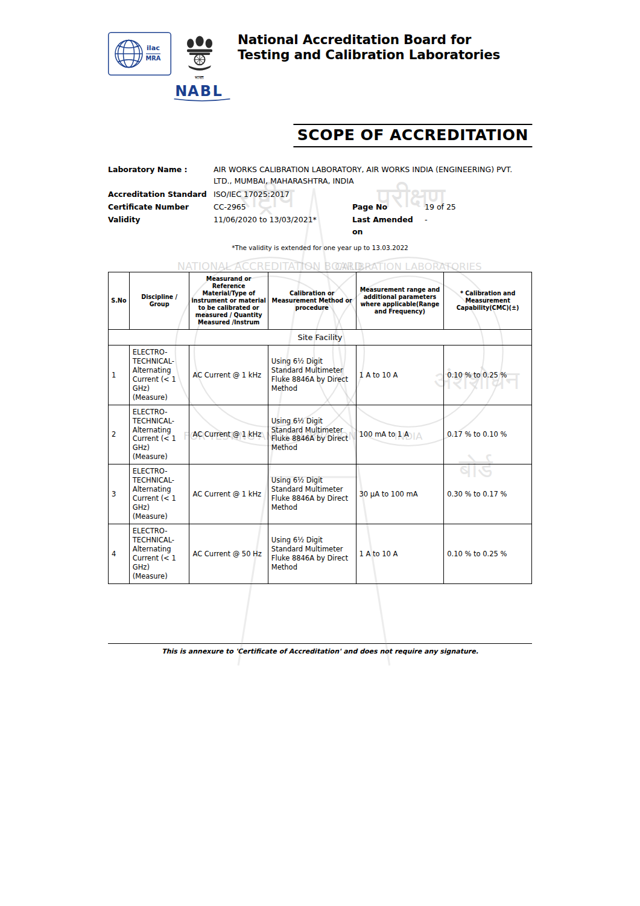NATIONAL ACCREDITATION BOARD FOR TESTING AND CALIBRATION CALIBRATION LABORATORIES INDIA राष्ट्रीय परीक्षण अंशशोधन बोर्ड
ilac MRA भारत N A B L
National Accreditation Board for
Testing and Calibration Laboratories
SCOPE OF ACCREDITATION
| Laboratory Name : | AIR WORKS CALIBRATION LABORATORY, AIR WORKS INDIA (ENGINEERING) PVT. LTD., MUMBAI, MAHARASHTRA, INDIA |
| Accreditation Standard | ISO/IEC 17025:2017 |
| Certificate Number | CC-2965 | Page No | 19 of 25 |
| Validity | 11/06/2020 to 13/03/2021* | Last Amended on | - |
*The validity is extended for one year up to 13.03.2022
| S.No | Discipline / Group | Measurand or Reference Material/Type of instrument or material to be calibrated or measured / Quantity Measured /Instrum | Calibration or Measurement Method or procedure | Measurement range and additional parameters where applicable(Range and Frequency) | * Calibration and Measurement Capability(CMC)(±) |
| --- | --- | --- | --- | --- | --- |
| Site Facility |
| 1 | ELECTRO-TECHNICAL-Alternating Current (< 1 GHz) (Measure) | AC Current @ 1 kHz | Using 6½ Digit Standard Multimeter Fluke 8846A by Direct Method | 1 A to 10 A | 0.10 % to 0.25 % |
| 2 | ELECTRO-TECHNICAL-Alternating Current (< 1 GHz) (Measure) | AC Current @ 1 kHz | Using 6½ Digit Standard Multimeter Fluke 8846A by Direct Method | 100 mA to 1 A | 0.17 % to 0.10 % |
| 3 | ELECTRO-TECHNICAL-Alternating Current (< 1 GHz) (Measure) | AC Current @ 1 kHz | Using 6½ Digit Standard Multimeter Fluke 8846A by Direct Method | 30 µA to 100 mA | 0.30 % to 0.17 % |
| 4 | ELECTRO-TECHNICAL-Alternating Current (< 1 GHz) (Measure) | AC Current @ 50 Hz | Using 6½ Digit Standard Multimeter Fluke 8846A by Direct Method | 1 A to 10 A | 0.10 % to 0.25 % |
This is annexure to 'Certificate of Accreditation' and does not require any signature.